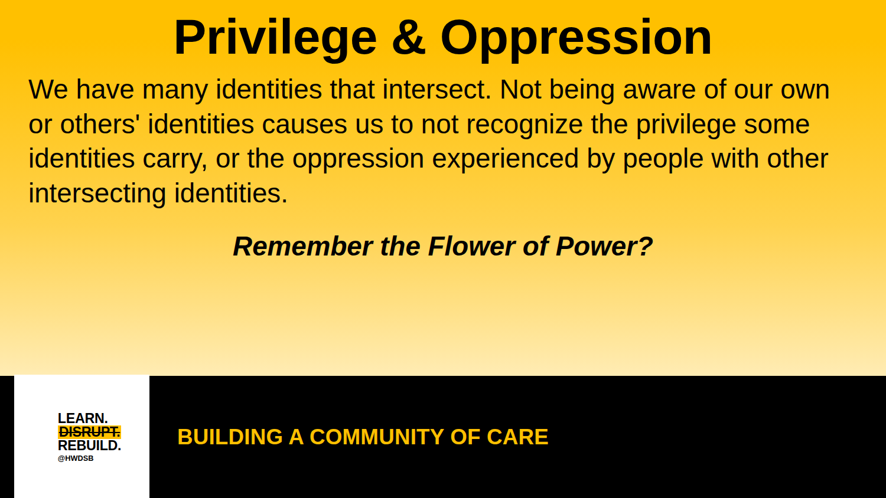Privilege & Oppression
We have many identities that intersect. Not being aware of our own or others' identities causes us to not recognize the privilege some identities carry, or the oppression experienced by people with other intersecting identities.
Remember the Flower of Power?
LEARN. DISRUPT. REBUILD. @HWDSB
BUILDING A COMMUNITY OF CARE